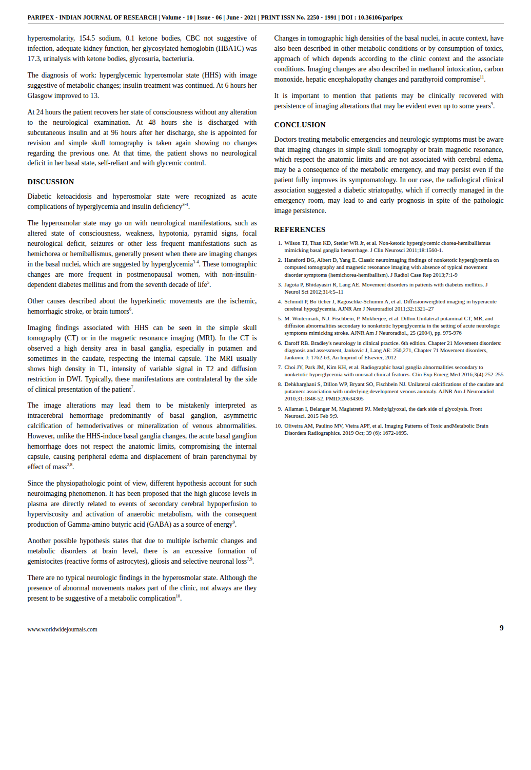PARIPEX - INDIAN JOURNAL OF RESEARCH | Volume - 10 | Issue - 06 | June - 2021 | PRINT ISSN No. 2250 - 1991 | DOI : 10.36106/paripex
hyperosmolarity, 154.5 sodium, 0.1 ketone bodies, CBC not suggestive of infection, adequate kidney function, her glycosylated hemoglobin (HBA1C) was 17.3, urinalysis with ketone bodies, glycosuria, bacteriuria.
The diagnosis of work: hyperglycemic hyperosmolar state (HHS) with image suggestive of metabolic changes; insulin treatment was continued. At 6 hours her Glasgow improved to 13.
At 24 hours the patient recovers her state of consciousness without any alteration to the neurological examination. At 48 hours she is discharged with subcutaneous insulin and at 96 hours after her discharge, she is appointed for revision and simple skull tomography is taken again showing no changes regarding the previous one. At that time, the patient shows no neurological deficit in her basal state, self-reliant and with glycemic control.
DISCUSSION
Diabetic ketoacidosis and hyperosmolar state were recognized as acute complications of hyperglycemia and insulin deficiency3-4.
The hyperosmolar state may go on with neurological manifestations, such as altered state of consciousness, weakness, hypotonia, pyramid signs, focal neurological deficit, seizures or other less frequent manifestations such as hemichorea or hemiballismus, generally present when there are imaging changes in the basal nuclei, which are suggested by hyperglycemia3-4. These tomographic changes are more frequent in postmenopausal women, with non-insulin-dependent diabetes mellitus and from the seventh decade of life5.
Other causes described about the hyperkinetic movements are the ischemic, hemorrhagic stroke, or brain tumors6.
Imaging findings associated with HHS can be seen in the simple skull tomography (CT) or in the magnetic resonance imaging (MRI). In the CT is observed a high density area in basal ganglia, especially in putamen and sometimes in the caudate, respecting the internal capsule. The MRI usually shows high density in T1, intensity of variable signal in T2 and diffusion restriction in DWI. Typically, these manifestations are contralateral by the side of clinical presentation of the patient7.
The image alterations may lead them to be mistakenly interpreted as intracerebral hemorrhage predominantly of basal ganglion, asymmetric calcification of hemoderivatives or mineralization of venous abnormalities. However, unlike the HHS-induce basal ganglia changes, the acute basal ganglion hemorrhage does not respect the anatomic limits, compromising the internal capsule, causing peripheral edema and displacement of brain parenchymal by effect of mass2,8.
Since the physiopathologic point of view, different hypothesis account for such neuroimaging phenomenon. It has been proposed that the high glucose levels in plasma are directly related to events of secondary cerebral hypoperfusion to hyperviscosity and activation of anaerobic metabolism, with the consequent production of Gamma-amino butyric acid (GABA) as a source of energy9.
Another possible hypothesis states that due to multiple ischemic changes and metabolic disorders at brain level, there is an excessive formation of gemistocites (reactive forms of astrocytes), gliosis and selective neuronal loss7,9.
There are no typical neurologic findings in the hyperosmolar state. Although the presence of abnormal movements makes part of the clinic, not always are they present to be suggestive of a metabolic complication10.
Changes in tomographic high densities of the basal nuclei, in acute context, have also been described in other metabolic conditions or by consumption of toxics, approach of which depends according to the clinic context and the associate conditions. Imaging changes are also described in methanol intoxication, carbon monoxide, hepatic encephalopathy changes and parathyroid compromise11.
It is important to mention that patients may be clinically recovered with persistence of imaging alterations that may be evident even up to some years9.
CONCLUSION
Doctors treating metabolic emergencies and neurologic symptoms must be aware that imaging changes in simple skull tomography or brain magnetic resonance, which respect the anatomic limits and are not associated with cerebral edema, may be a consequence of the metabolic emergency, and may persist even if the patient fully improves its symptomatology. In our case, the radiological clinical association suggested a diabetic striatopathy, which if correctly managed in the emergency room, may lead to and early prognosis in spite of the pathologic image persistence.
REFERENCES
Wilson TJ, Than KD, Stetler WR Jr, et al. Non-ketotic hyperglycemic chorea-hemiballismus mimicking basal ganglia hemorrhage. J Clin Neurosci 2011;18:1560-1.
Hansford BG, Albert D, Yang E. Classic neuroimaging findings of nonketotic hyperglycemia on computed tomography and magnetic resonance imaging with absence of typical movement disorder symptoms (hemichorea-hemiballism). J Radiol Case Rep 2013;7:1-9
Jagota P, Bhidayasiri R, Lang AE. Movement disorders in patients with diabetes mellitus. J Neurol Sci 2012;314:5–11
Schmidt P, Bo¨ttcher J, Ragoschke-Schumm A, et al. Diffusionweighted imaging in hyperacute cerebral hypoglycemia. AJNR Am J Neuroradiol 2011;32:1321–27
M. Wintermark, N.J. Fischbein, P. Mukherjee, et al. Dillon.Unilateral putaminal CT, MR, and diffusion abnormalities secondary to nonketotic hyperglycemia in the setting of acute neurologic symptoms mimicking stroke. AJNR Am J Neuroradiol., 25 (2004), pp. 975-976
Daroff RB. Bradley's neurology in clinical practice. 6th edition. Chapter 21 Movement disorders: diagnosis and assessment, Jankovic J, Lang AE: 250,271, Chapter 71 Movement disorders, Jankovic J: 1762-63, An Imprint of Elsevier, 2012
Choi JY, Park JM, Kim KH, et al. Radiographic basal ganglia abnormalities secondary to nonketotic hyperglycemia with unusual clinical features. Clin Exp Emerg Med 2016;3(4):252-255
Dehkharghani S, Dillon WP, Bryant SO, Fischbein NJ. Unilateral calcifications of the caudate and putamen: association with underlying development venous anomaly. AJNR Am J Neuroradiol 2010;31:1848-52. PMID:20634305
Allaman I, Belanger M, Magistretti PJ. Methylglyoxal, the dark side of glycolysis. Front Neurosci. 2015 Feb 9;9.
Oliveira AM, Paulino MV, Vieira APF, et al. Imaging Patterns of Toxic andMetabolic Brain Disorders Radiographics. 2019 Oct; 39 (6): 1672-1695.
www.worldwidejournals.com
9